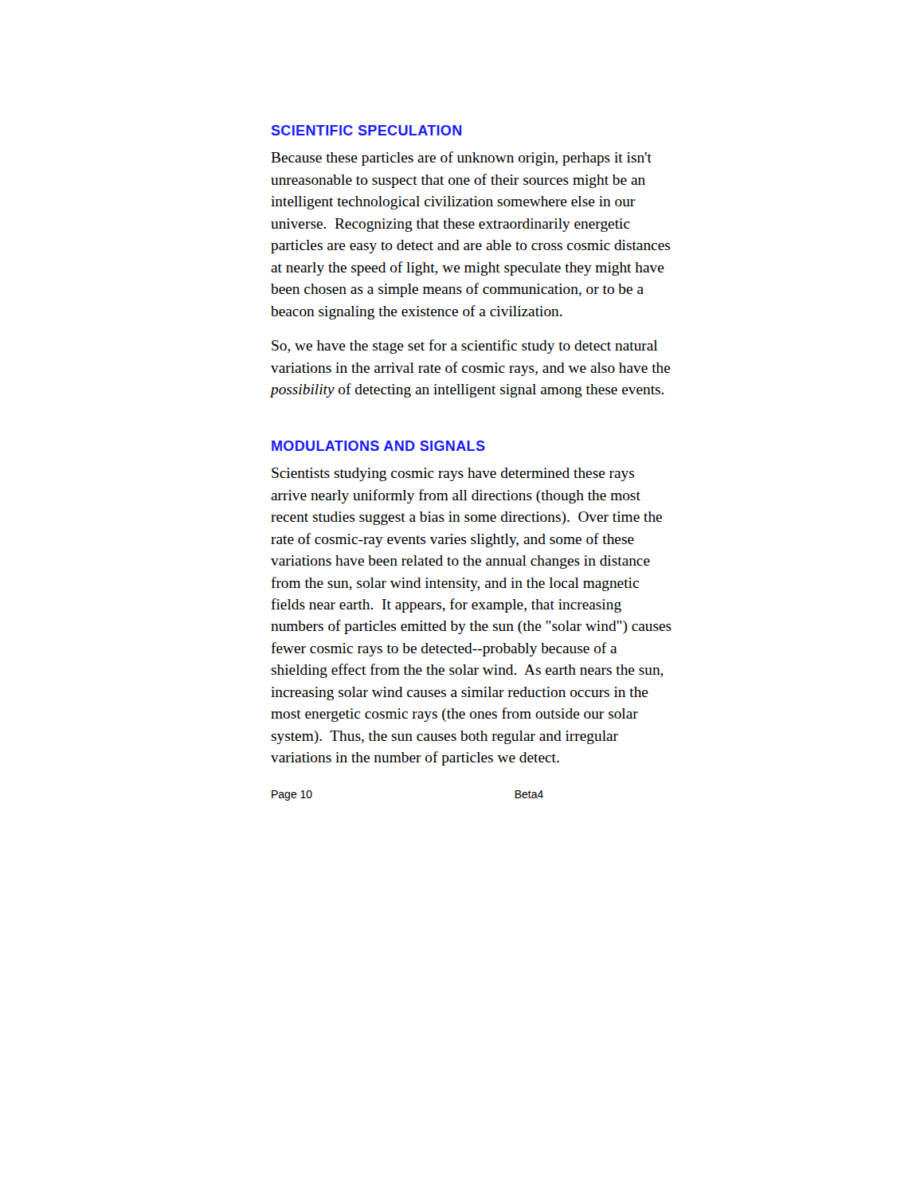SCIENTIFIC SPECULATION
Because these particles are of unknown origin, perhaps it isn't unreasonable to suspect that one of their sources might be an intelligent technological civilization somewhere else in our universe. Recognizing that these extraordinarily energetic particles are easy to detect and are able to cross cosmic distances at nearly the speed of light, we might speculate they might have been chosen as a simple means of communication, or to be a beacon signaling the existence of a civilization.
So, we have the stage set for a scientific study to detect natural variations in the arrival rate of cosmic rays, and we also have the possibility of detecting an intelligent signal among these events.
MODULATIONS AND SIGNALS
Scientists studying cosmic rays have determined these rays arrive nearly uniformly from all directions (though the most recent studies suggest a bias in some directions). Over time the rate of cosmic-ray events varies slightly, and some of these variations have been related to the annual changes in distance from the sun, solar wind intensity, and in the local magnetic fields near earth. It appears, for example, that increasing numbers of particles emitted by the sun (the "solar wind") causes fewer cosmic rays to be detected--probably because of a shielding effect from the the solar wind. As earth nears the sun, increasing solar wind causes a similar reduction occurs in the most energetic cosmic rays (the ones from outside our solar system). Thus, the sun causes both regular and irregular variations in the number of particles we detect.
Page 10 Beta4